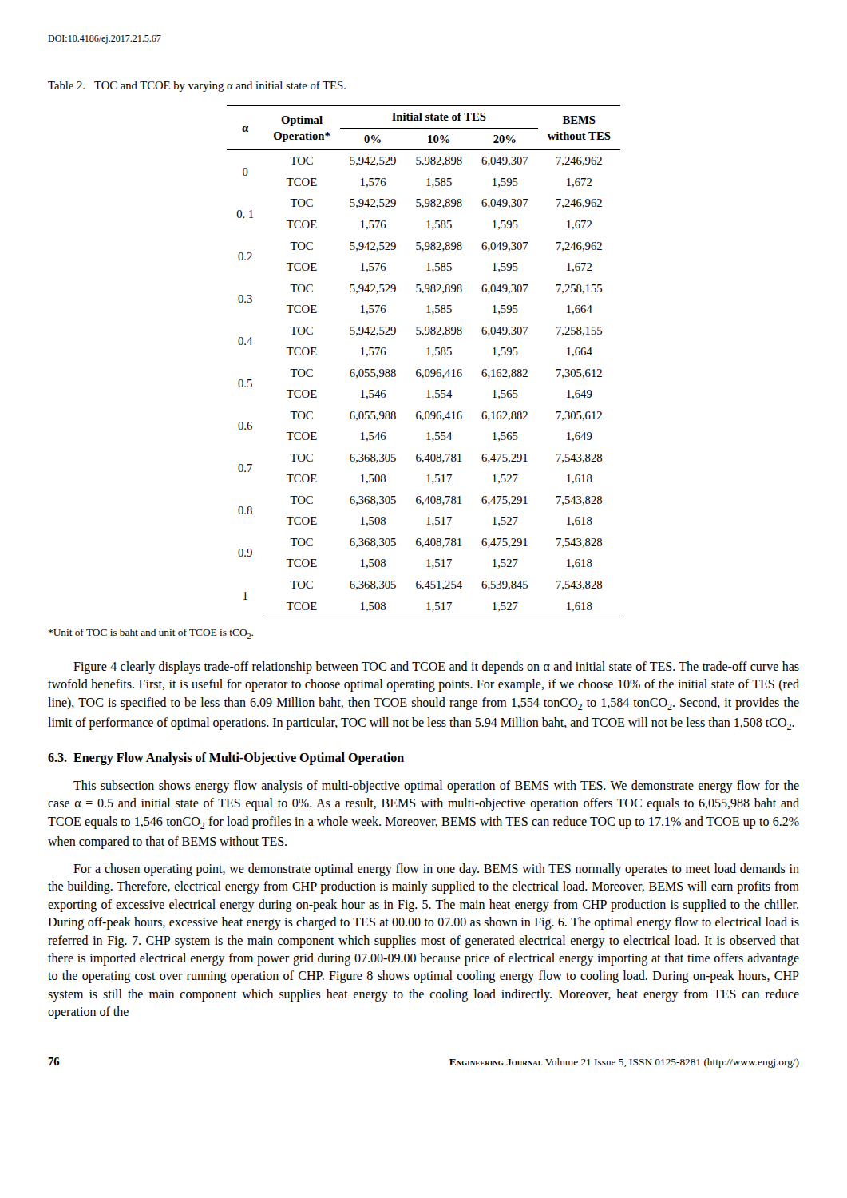DOI:10.4186/ej.2017.21.5.67
Table 2. TOC and TCOE by varying α and initial state of TES.
| α | Optimal Operation* | Initial state of TES | BEMS without TES |
| --- | --- | --- | --- |
| 0% | 10% | 20% |
| 0 | TOC | 5,942,529 | 5,982,898 | 6,049,307 | 7,246,962 |
| TCOE | 1,576 | 1,585 | 1,595 | 1,672 |
| 0. 1 | TOC | 5,942,529 | 5,982,898 | 6,049,307 | 7,246,962 |
| TCOE | 1,576 | 1,585 | 1,595 | 1,672 |
| 0.2 | TOC | 5,942,529 | 5,982,898 | 6,049,307 | 7,246,962 |
| TCOE | 1,576 | 1,585 | 1,595 | 1,672 |
| 0.3 | TOC | 5,942,529 | 5,982,898 | 6,049,307 | 7,258,155 |
| TCOE | 1,576 | 1,585 | 1,595 | 1,664 |
| 0.4 | TOC | 5,942,529 | 5,982,898 | 6,049,307 | 7,258,155 |
| TCOE | 1,576 | 1,585 | 1,595 | 1,664 |
| 0.5 | TOC | 6,055,988 | 6,096,416 | 6,162,882 | 7,305,612 |
| TCOE | 1,546 | 1,554 | 1,565 | 1,649 |
| 0.6 | TOC | 6,055,988 | 6,096,416 | 6,162,882 | 7,305,612 |
| TCOE | 1,546 | 1,554 | 1,565 | 1,649 |
| 0.7 | TOC | 6,368,305 | 6,408,781 | 6,475,291 | 7,543,828 |
| TCOE | 1,508 | 1,517 | 1,527 | 1,618 |
| 0.8 | TOC | 6,368,305 | 6,408,781 | 6,475,291 | 7,543,828 |
| TCOE | 1,508 | 1,517 | 1,527 | 1,618 |
| 0.9 | TOC | 6,368,305 | 6,408,781 | 6,475,291 | 7,543,828 |
| TCOE | 1,508 | 1,517 | 1,527 | 1,618 |
| 1 | TOC | 6,368,305 | 6,451,254 | 6,539,845 | 7,543,828 |
| TCOE | 1,508 | 1,517 | 1,527 | 1,618 |
*Unit of TOC is baht and unit of TCOE is tCO2.
Figure 4 clearly displays trade-off relationship between TOC and TCOE and it depends on α and initial state of TES. The trade-off curve has twofold benefits. First, it is useful for operator to choose optimal operating points. For example, if we choose 10% of the initial state of TES (red line), TOC is specified to be less than 6.09 Million baht, then TCOE should range from 1,554 tonCO2 to 1,584 tonCO2. Second, it provides the limit of performance of optimal operations. In particular, TOC will not be less than 5.94 Million baht, and TCOE will not be less than 1,508 tCO2.
6.3. Energy Flow Analysis of Multi-Objective Optimal Operation
This subsection shows energy flow analysis of multi-objective optimal operation of BEMS with TES. We demonstrate energy flow for the case α = 0.5 and initial state of TES equal to 0%. As a result, BEMS with multi-objective operation offers TOC equals to 6,055,988 baht and TCOE equals to 1,546 tonCO2 for load profiles in a whole week. Moreover, BEMS with TES can reduce TOC up to 17.1% and TCOE up to 6.2% when compared to that of BEMS without TES.
For a chosen operating point, we demonstrate optimal energy flow in one day. BEMS with TES normally operates to meet load demands in the building. Therefore, electrical energy from CHP production is mainly supplied to the electrical load. Moreover, BEMS will earn profits from exporting of excessive electrical energy during on-peak hour as in Fig. 5. The main heat energy from CHP production is supplied to the chiller. During off-peak hours, excessive heat energy is charged to TES at 00.00 to 07.00 as shown in Fig. 6. The optimal energy flow to electrical load is referred in Fig. 7. CHP system is the main component which supplies most of generated electrical energy to electrical load. It is observed that there is imported electrical energy from power grid during 07.00-09.00 because price of electrical energy importing at that time offers advantage to the operating cost over running operation of CHP. Figure 8 shows optimal cooling energy flow to cooling load. During on-peak hours, CHP system is still the main component which supplies heat energy to the cooling load indirectly. Moreover, heat energy from TES can reduce operation of the
76 Engineering Journal Volume 21 Issue 5, ISSN 0125-8281 (http://www.engj.org/)